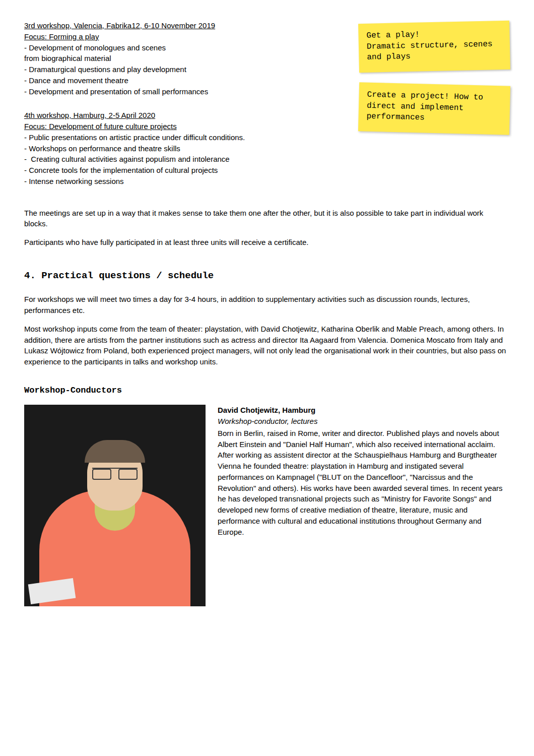Get a play!
Dramatic structure, scenes and plays
Create a project! How to direct and implement performances
3rd workshop, Valencia, Fabrika12, 6-10 November 2019
Focus: Forming a play
- Development of monologues and scenes
from biographical material
- Dramaturgical questions and play development
- Dance and movement theatre
- Development and presentation of small performances
4th workshop, Hamburg, 2-5 April 2020
Focus: Development of future culture projects
- Public presentations on artistic practice under difficult conditions.
- Workshops on performance and theatre skills
- Creating cultural activities against populism and intolerance
- Concrete tools for the implementation of cultural projects
- Intense networking sessions
The meetings are set up in a way that it makes sense to take them one after the other, but it is also possible to take part in individual work blocks.
Participants who have fully participated in at least three units will receive a certificate.
4. Practical questions / schedule
For workshops we will meet two times a day for 3-4 hours, in addition to supplementary activities such as discussion rounds, lectures, performances etc.
Most workshop inputs come from the team of theater: playstation, with David Chotjewitz, Katharina Oberlik and Mable Preach, among others. In addition, there are artists from the partner institutions such as actress and director Ita Aagaard from Valencia. Domenica Moscato from Italy and Lukasz Wójtowicz from Poland, both experienced project managers, will not only lead the organisational work in their countries, but also pass on experience to the participants in talks and workshop units.
Workshop-Conductors
David Chotjewitz, Hamburg
Workshop-conductor, lectures
Born in Berlin, raised in Rome, writer and director. Published plays and novels about Albert Einstein and "Daniel Half Human", which also received international acclaim. After working as assistent director at the Schauspielhaus Hamburg and Burgtheater Vienna he founded theatre: playstation in Hamburg and instigated several performances on Kampnagel ("BLUT on the Dancefloor", "Narcissus and the Revolution" and others). His works have been awarded several times. In recent years he has developed transnational projects such as "Ministry for Favorite Songs" and developed new forms of creative mediation of theatre, literature, music and performance with cultural and educational institutions throughout Germany and Europe.